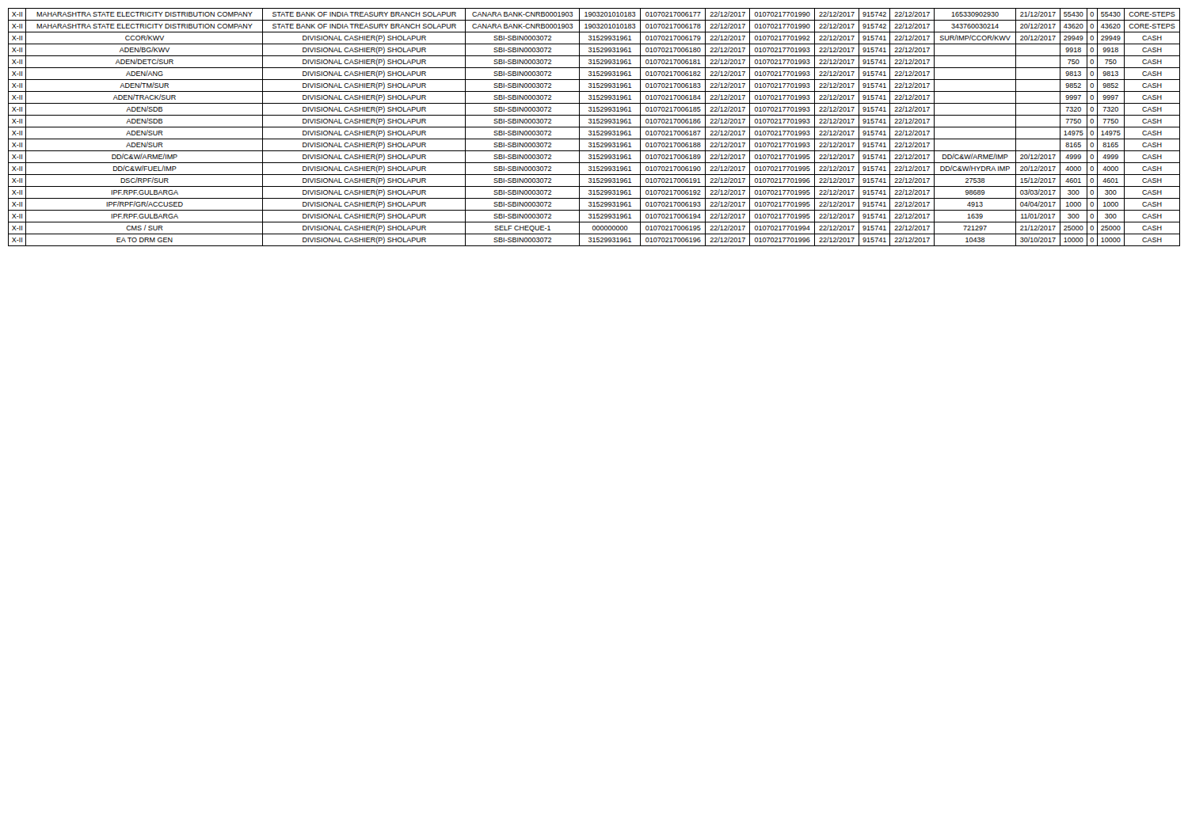| X-II | MAHARASHTRA STATE ELECTRICITY DISTRIBUTION COMPANY | STATE BANK OF INDIA TREASURY BRANCH SOLAPUR | CANARA BANK-CNRB0001903 | 1903201010183 | 01070217006177 | 22/12/2017 | 01070217701990 | 22/12/2017 | 915742 | 22/12/2017 | 165330902930 | 21/12/2017 | 55430 | 0 | 55430 | CORE-STEPS |
| X-II | MAHARASHTRA STATE ELECTRICITY DISTRIBUTION COMPANY | STATE BANK OF INDIA TREASURY BRANCH SOLAPUR | CANARA BANK-CNRB0001903 | 1903201010183 | 01070217006178 | 22/12/2017 | 01070217701990 | 22/12/2017 | 915742 | 22/12/2017 | 343760030214 | 20/12/2017 | 43620 | 0 | 43620 | CORE-STEPS |
| X-II | CCOR/KWV | DIVISIONAL CASHIER(P) SHOLAPUR | SBI-SBIN0003072 | 31529931961 | 01070217006179 | 22/12/2017 | 01070217701992 | 22/12/2017 | 915741 | 22/12/2017 | SUR/IMP/CCOR/KWV | 20/12/2017 | 29949 | 0 | 29949 | CASH |
| X-II | ADEN/BG/KWV | DIVISIONAL CASHIER(P) SHOLAPUR | SBI-SBIN0003072 | 31529931961 | 01070217006180 | 22/12/2017 | 01070217701993 | 22/12/2017 | 915741 | 22/12/2017 | | | 9918 | 0 | 9918 | CASH |
| X-II | ADEN/DETC/SUR | DIVISIONAL CASHIER(P) SHOLAPUR | SBI-SBIN0003072 | 31529931961 | 01070217006181 | 22/12/2017 | 01070217701993 | 22/12/2017 | 915741 | 22/12/2017 | | | 750 | 0 | 750 | CASH |
| X-II | ADEN/ANG | DIVISIONAL CASHIER(P) SHOLAPUR | SBI-SBIN0003072 | 31529931961 | 01070217006182 | 22/12/2017 | 01070217701993 | 22/12/2017 | 915741 | 22/12/2017 | | | 9813 | 0 | 9813 | CASH |
| X-II | ADEN/TM/SUR | DIVISIONAL CASHIER(P) SHOLAPUR | SBI-SBIN0003072 | 31529931961 | 01070217006183 | 22/12/2017 | 01070217701993 | 22/12/2017 | 915741 | 22/12/2017 | | | 9852 | 0 | 9852 | CASH |
| X-II | ADEN/TRACK/SUR | DIVISIONAL CASHIER(P) SHOLAPUR | SBI-SBIN0003072 | 31529931961 | 01070217006184 | 22/12/2017 | 01070217701993 | 22/12/2017 | 915741 | 22/12/2017 | | | 9997 | 0 | 9997 | CASH |
| X-II | ADEN/SDB | DIVISIONAL CASHIER(P) SHOLAPUR | SBI-SBIN0003072 | 31529931961 | 01070217006185 | 22/12/2017 | 01070217701993 | 22/12/2017 | 915741 | 22/12/2017 | | | 7320 | 0 | 7320 | CASH |
| X-II | ADEN/SDB | DIVISIONAL CASHIER(P) SHOLAPUR | SBI-SBIN0003072 | 31529931961 | 01070217006186 | 22/12/2017 | 01070217701993 | 22/12/2017 | 915741 | 22/12/2017 | | | 7750 | 0 | 7750 | CASH |
| X-II | ADEN/SUR | DIVISIONAL CASHIER(P) SHOLAPUR | SBI-SBIN0003072 | 31529931961 | 01070217006187 | 22/12/2017 | 01070217701993 | 22/12/2017 | 915741 | 22/12/2017 | | | 14975 | 0 | 14975 | CASH |
| X-II | ADEN/SUR | DIVISIONAL CASHIER(P) SHOLAPUR | SBI-SBIN0003072 | 31529931961 | 01070217006188 | 22/12/2017 | 01070217701993 | 22/12/2017 | 915741 | 22/12/2017 | | | 8165 | 0 | 8165 | CASH |
| X-II | DD/C&W/ARME/IMP | DIVISIONAL CASHIER(P) SHOLAPUR | SBI-SBIN0003072 | 31529931961 | 01070217006189 | 22/12/2017 | 01070217701995 | 22/12/2017 | 915741 | 22/12/2017 | DD/C&W/ARME/IMP | 20/12/2017 | 4999 | 0 | 4999 | CASH |
| X-II | DD/C&W/FUEL/IMP | DIVISIONAL CASHIER(P) SHOLAPUR | SBI-SBIN0003072 | 31529931961 | 01070217006190 | 22/12/2017 | 01070217701995 | 22/12/2017 | 915741 | 22/12/2017 | DD/C&W/HYDRA IMP | 20/12/2017 | 4000 | 0 | 4000 | CASH |
| X-II | DSC/RPF/SUR | DIVISIONAL CASHIER(P) SHOLAPUR | SBI-SBIN0003072 | 31529931961 | 01070217006191 | 22/12/2017 | 01070217701996 | 22/12/2017 | 915741 | 22/12/2017 | 27538 | 15/12/2017 | 4601 | 0 | 4601 | CASH |
| X-II | IPF.RPF.GULBARGA | DIVISIONAL CASHIER(P) SHOLAPUR | SBI-SBIN0003072 | 31529931961 | 01070217006192 | 22/12/2017 | 01070217701995 | 22/12/2017 | 915741 | 22/12/2017 | 98689 | 03/03/2017 | 300 | 0 | 300 | CASH |
| X-II | IPF/RPF/GR/ACCUSED | DIVISIONAL CASHIER(P) SHOLAPUR | SBI-SBIN0003072 | 31529931961 | 01070217006193 | 22/12/2017 | 01070217701995 | 22/12/2017 | 915741 | 22/12/2017 | 4913 | 04/04/2017 | 1000 | 0 | 1000 | CASH |
| X-II | IPF.RPF.GULBARGA | DIVISIONAL CASHIER(P) SHOLAPUR | SBI-SBIN0003072 | 31529931961 | 01070217006194 | 22/12/2017 | 01070217701995 | 22/12/2017 | 915741 | 22/12/2017 | 1639 | 11/01/2017 | 300 | 0 | 300 | CASH |
| X-II | CMS / SUR | DIVISIONAL CASHIER(P) SHOLAPUR | SELF CHEQUE-1 | 000000000 | 01070217006195 | 22/12/2017 | 01070217701994 | 22/12/2017 | 915741 | 22/12/2017 | 721297 | 21/12/2017 | 25000 | 0 | 25000 | CASH |
| X-II | EA TO DRM GEN | DIVISIONAL CASHIER(P) SHOLAPUR | SBI-SBIN0003072 | 31529931961 | 01070217006196 | 22/12/2017 | 01070217701996 | 22/12/2017 | 915741 | 22/12/2017 | 10438 | 30/10/2017 | 10000 | 0 | 10000 | CASH |